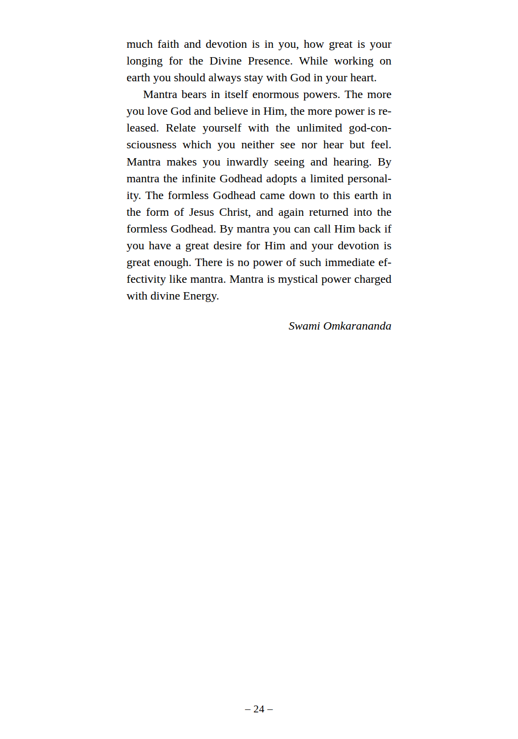much faith and devotion is in you, how great is your longing for the Divine Presence. While working on earth you should always stay with God in your heart.
Mantra bears in itself enormous powers. The more you love God and believe in Him, the more power is released. Relate yourself with the unlimited god-consciousness which you neither see nor hear but feel. Mantra makes you inwardly seeing and hearing. By mantra the infinite Godhead adopts a limited personality. The formless Godhead came down to this earth in the form of Jesus Christ, and again returned into the formless Godhead. By mantra you can call Him back if you have a great desire for Him and your devotion is great enough. There is no power of such immediate effectivity like mantra. Mantra is mystical power charged with divine Energy.
Swami Omkarananda
– 24 –